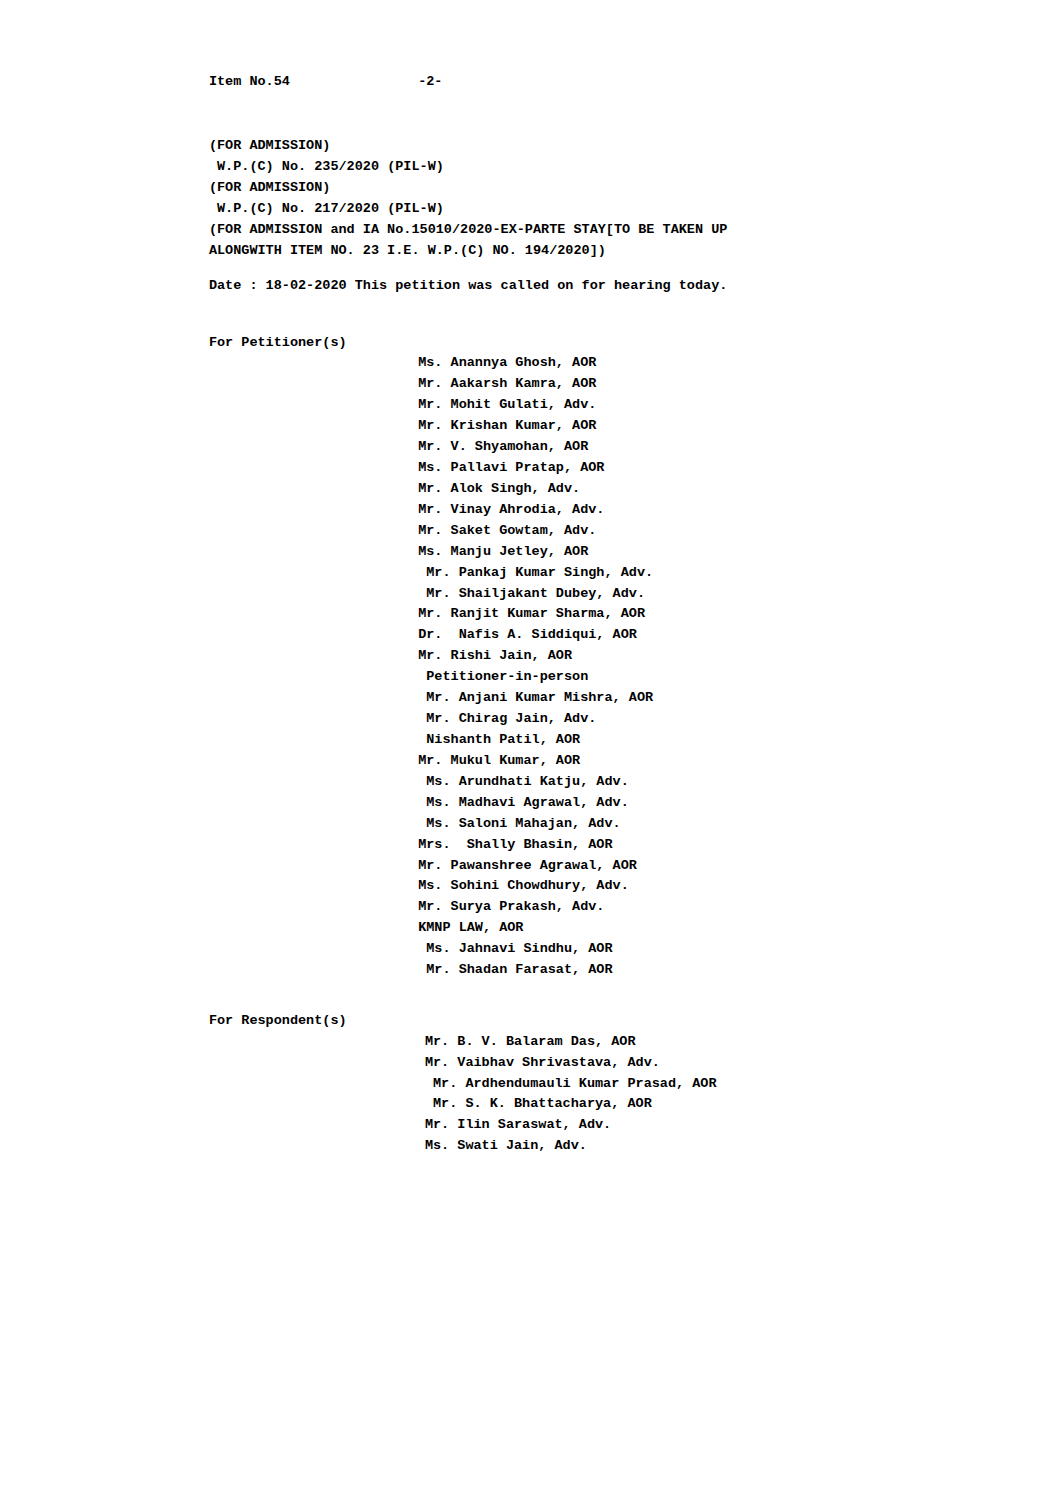Item No.54 -2-
(FOR ADMISSION) W.P.(C) No. 235/2020 (PIL-W) (FOR ADMISSION) W.P.(C) No. 217/2020 (PIL-W) (FOR ADMISSION and IA No.15010/2020-EX-PARTE STAY[TO BE TAKEN UP ALONGWITH ITEM NO. 23 I.E. W.P.(C) NO. 194/2020])
Date : 18-02-2020 This petition was called on for hearing today.
For Petitioner(s)
Ms. Anannya Ghosh, AOR Mr. Aakarsh Kamra, AOR Mr. Mohit Gulati, Adv. Mr. Krishan Kumar, AOR Mr. V. Shyamohan, AOR Ms. Pallavi Pratap, AOR Mr. Alok Singh, Adv. Mr. Vinay Ahrodia, Adv. Mr. Saket Gowtam, Adv. Ms. Manju Jetley, AOR Mr. Pankaj Kumar Singh, Adv. Mr. Shailjakant Dubey, Adv. Mr. Ranjit Kumar Sharma, AOR Dr. Nafis A. Siddiqui, AOR Mr. Rishi Jain, AOR Petitioner-in-person Mr. Anjani Kumar Mishra, AOR Mr. Chirag Jain, Adv. Nishanth Patil, AOR Mr. Mukul Kumar, AOR Ms. Arundhati Katju, Adv. Ms. Madhavi Agrawal, Adv. Ms. Saloni Mahajan, Adv. Mrs. Shally Bhasin, AOR Mr. Pawanshree Agrawal, AOR Ms. Sohini Chowdhury, Adv. Mr. Surya Prakash, Adv. KMNP LAW, AOR Ms. Jahnavi Sindhu, AOR Mr. Shadan Farasat, AOR
For Respondent(s)
Mr. B. V. Balaram Das, AOR Mr. Vaibhav Shrivastava, Adv. Mr. Ardhendumauli Kumar Prasad, AOR Mr. S. K. Bhattacharya, AOR Mr. Ilin Saraswat, Adv. Ms. Swati Jain, Adv.